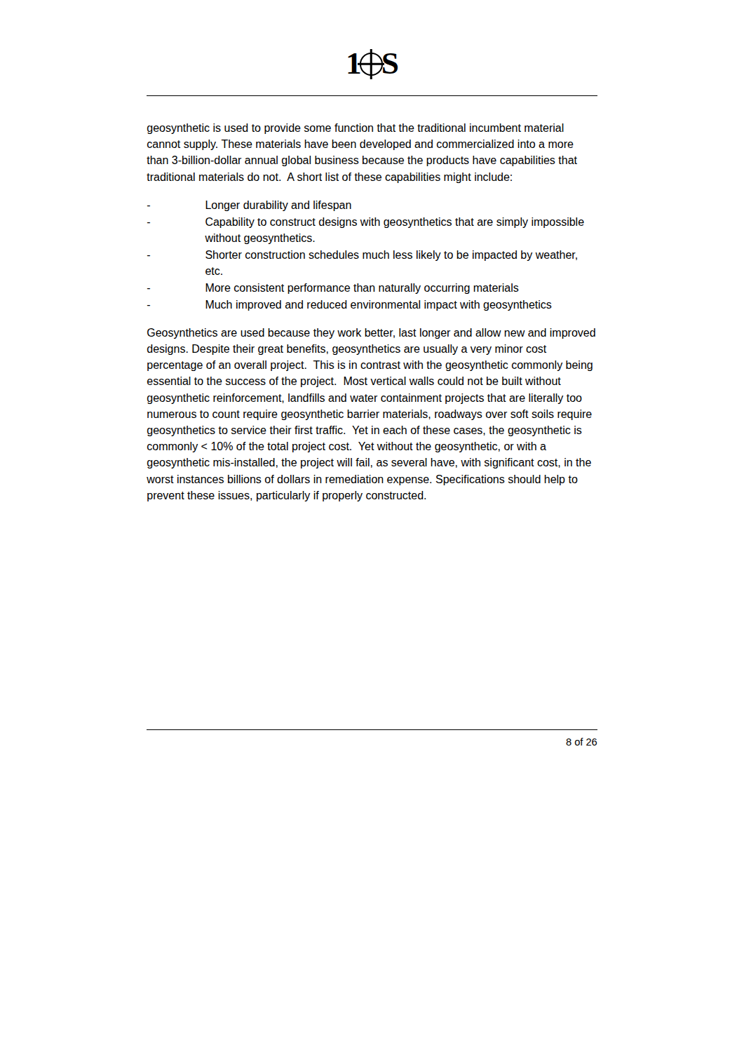1 S
geosynthetic is used to provide some function that the traditional incumbent material cannot supply. These materials have been developed and commercialized into a more than 3-billion-dollar annual global business because the products have capabilities that traditional materials do not. A short list of these capabilities might include:
Longer durability and lifespan
Capability to construct designs with geosynthetics that are simply impossible without geosynthetics.
Shorter construction schedules much less likely to be impacted by weather, etc.
More consistent performance than naturally occurring materials
Much improved and reduced environmental impact with geosynthetics
Geosynthetics are used because they work better, last longer and allow new and improved designs. Despite their great benefits, geosynthetics are usually a very minor cost percentage of an overall project. This is in contrast with the geosynthetic commonly being essential to the success of the project. Most vertical walls could not be built without geosynthetic reinforcement, landfills and water containment projects that are literally too numerous to count require geosynthetic barrier materials, roadways over soft soils require geosynthetics to service their first traffic. Yet in each of these cases, the geosynthetic is commonly < 10% of the total project cost. Yet without the geosynthetic, or with a geosynthetic mis-installed, the project will fail, as several have, with significant cost, in the worst instances billions of dollars in remediation expense. Specifications should help to prevent these issues, particularly if properly constructed.
8 of 26